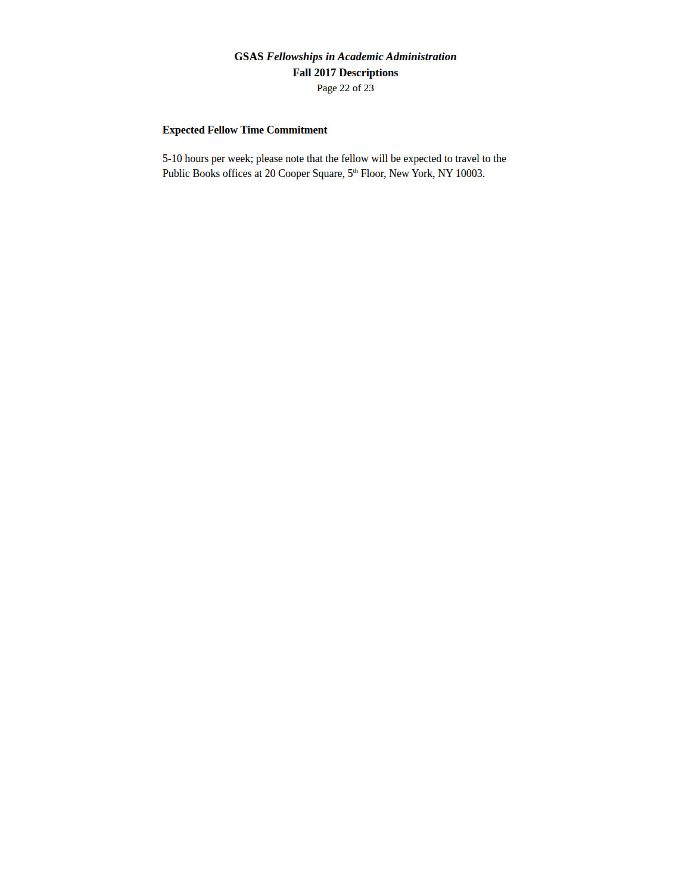GSAS Fellowships in Academic Administration
Fall 2017 Descriptions
Page 22 of 23
Expected Fellow Time Commitment
5-10 hours per week; please note that the fellow will be expected to travel to the Public Books offices at 20 Cooper Square, 5th Floor, New York, NY 10003.